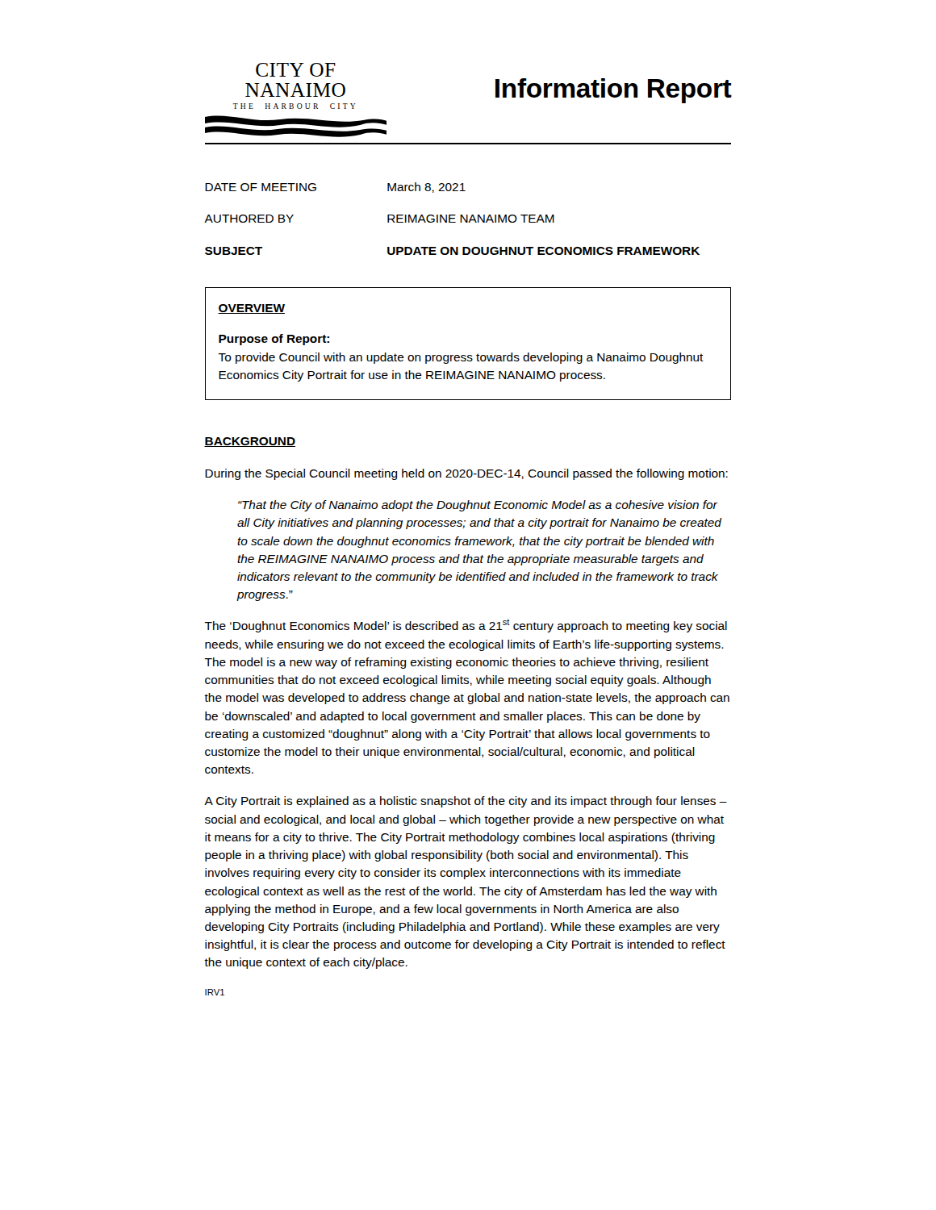CITY OF NANAIMO
THE HARBOUR CITY
Information Report
DATE OF MEETING
March 8, 2021
AUTHORED BY
REIMAGINE NANAIMO TEAM
SUBJECT
UPDATE ON DOUGHNUT ECONOMICS FRAMEWORK
OVERVIEW
Purpose of Report:
To provide Council with an update on progress towards developing a Nanaimo Doughnut Economics City Portrait for use in the REIMAGINE NANAIMO process.
BACKGROUND
During the Special Council meeting held on 2020-DEC-14, Council passed the following motion:
“That the City of Nanaimo adopt the Doughnut Economic Model as a cohesive vision for all City initiatives and planning processes; and that a city portrait for Nanaimo be created to scale down the doughnut economics framework, that the city portrait be blended with the REIMAGINE NANAIMO process and that the appropriate measurable targets and indicators relevant to the community be identified and included in the framework to track progress.”
The ‘Doughnut Economics Model’ is described as a 21st century approach to meeting key social needs, while ensuring we do not exceed the ecological limits of Earth’s life-supporting systems. The model is a new way of reframing existing economic theories to achieve thriving, resilient communities that do not exceed ecological limits, while meeting social equity goals. Although the model was developed to address change at global and nation-state levels, the approach can be ‘downscaled’ and adapted to local government and smaller places. This can be done by creating a customized “doughnut” along with a ‘City Portrait’ that allows local governments to customize the model to their unique environmental, social/cultural, economic, and political contexts.
A City Portrait is explained as a holistic snapshot of the city and its impact through four lenses – social and ecological, and local and global – which together provide a new perspective on what it means for a city to thrive. The City Portrait methodology combines local aspirations (thriving people in a thriving place) with global responsibility (both social and environmental). This involves requiring every city to consider its complex interconnections with its immediate ecological context as well as the rest of the world. The city of Amsterdam has led the way with applying the method in Europe, and a few local governments in North America are also developing City Portraits (including Philadelphia and Portland). While these examples are very insightful, it is clear the process and outcome for developing a City Portrait is intended to reflect the unique context of each city/place.
IRV1